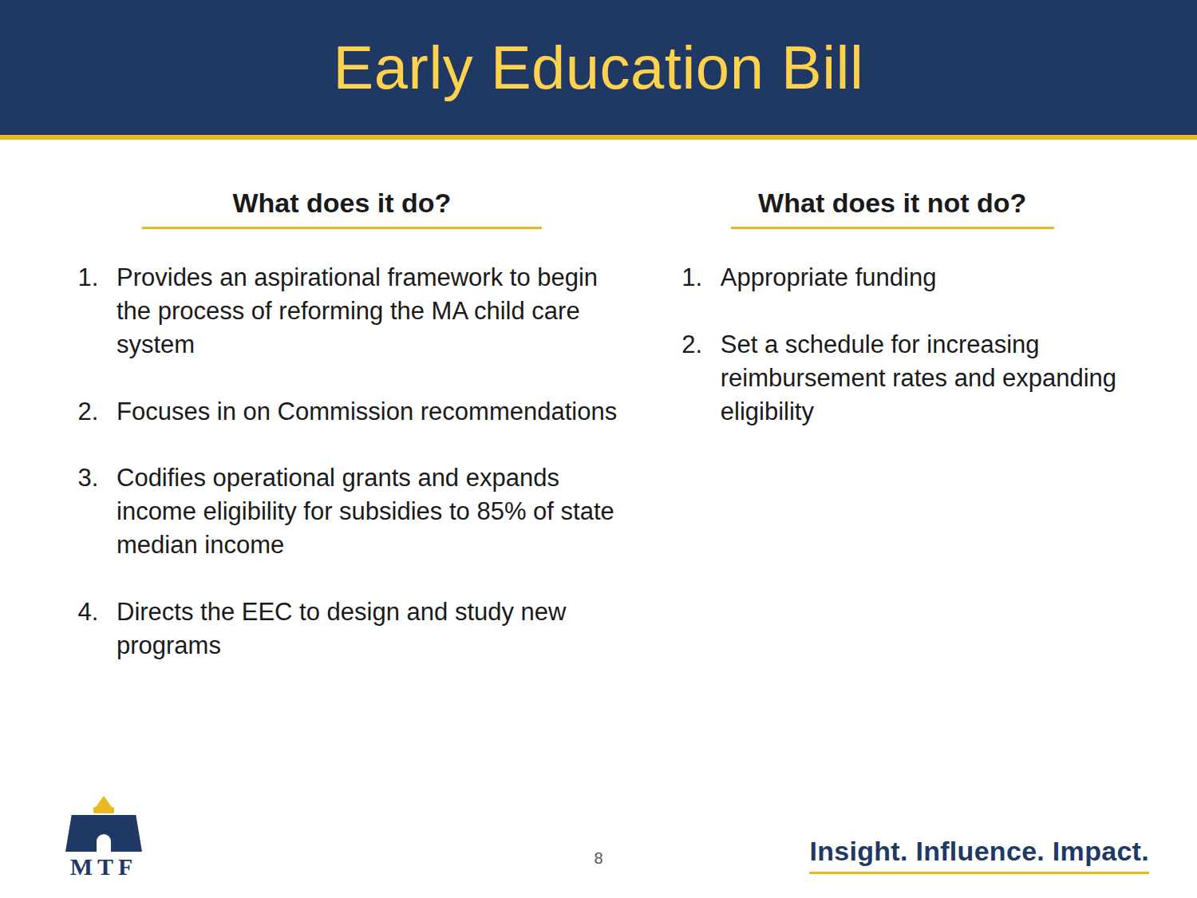Early Education Bill
What does it do?
Provides an aspirational framework to begin the process of reforming the MA child care system
Focuses in on Commission recommendations
Codifies operational grants and expands income eligibility for subsidies to 85% of state median income
Directs the EEC to design and study new programs
What does it not do?
Appropriate funding
Set a schedule for increasing reimbursement rates and expanding eligibility
MTF
8
Insight. Influence. Impact.